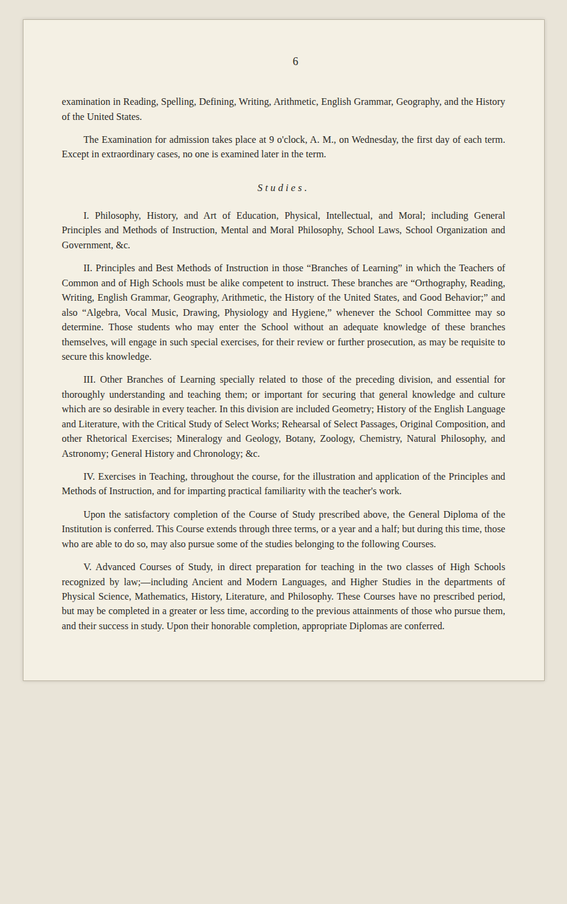6
examination in Reading, Spelling, Defining, Writing, Arithmetic, English Grammar, Geography, and the History of the United States.
The Examination for admission takes place at 9 o'clock, A. M., on Wednesday, the first day of each term. Except in extraordinary cases, no one is examined later in the term.
Studies.
I. Philosophy, History, and Art of Education, Physical, Intellectual, and Moral; including General Principles and Methods of Instruction, Mental and Moral Philosophy, School Laws, School Organization and Government, &c.
II. Principles and Best Methods of Instruction in those “Branches of Learning” in which the Teachers of Common and of High Schools must be alike competent to instruct. These branches are “Orthography, Reading, Writing, English Grammar, Geography, Arithmetic, the History of the United States, and Good Behavior;” and also “Algebra, Vocal Music, Drawing, Physiology and Hygiene,” whenever the School Committee may so determine. Those students who may enter the School without an adequate knowledge of these branches themselves, will engage in such special exercises, for their review or further prosecution, as may be requisite to secure this knowledge.
III. Other Branches of Learning specially related to those of the preceding division, and essential for thoroughly understanding and teaching them; or important for securing that general knowledge and culture which are so desirable in every teacher. In this division are included Geometry; History of the English Language and Literature, with the Critical Study of Select Works; Rehearsal of Select Passages, Original Composition, and other Rhetorical Exercises; Mineralogy and Geology, Botany, Zoology, Chemistry, Natural Philosophy, and Astronomy; General History and Chronology; &c.
IV. Exercises in Teaching, throughout the course, for the illustration and application of the Principles and Methods of Instruction, and for imparting practical familiarity with the teacher's work.
Upon the satisfactory completion of the Course of Study prescribed above, the General Diploma of the Institution is conferred. This Course extends through three terms, or a year and a half; but during this time, those who are able to do so, may also pursue some of the studies belonging to the following Courses.
V. Advanced Courses of Study, in direct preparation for teaching in the two classes of High Schools recognized by law;—including Ancient and Modern Languages, and Higher Studies in the departments of Physical Science, Mathematics, History, Literature, and Philosophy. These Courses have no prescribed period, but may be completed in a greater or less time, according to the previous attainments of those who pursue them, and their success in study. Upon their honorable completion, appropriate Diplomas are conferred.